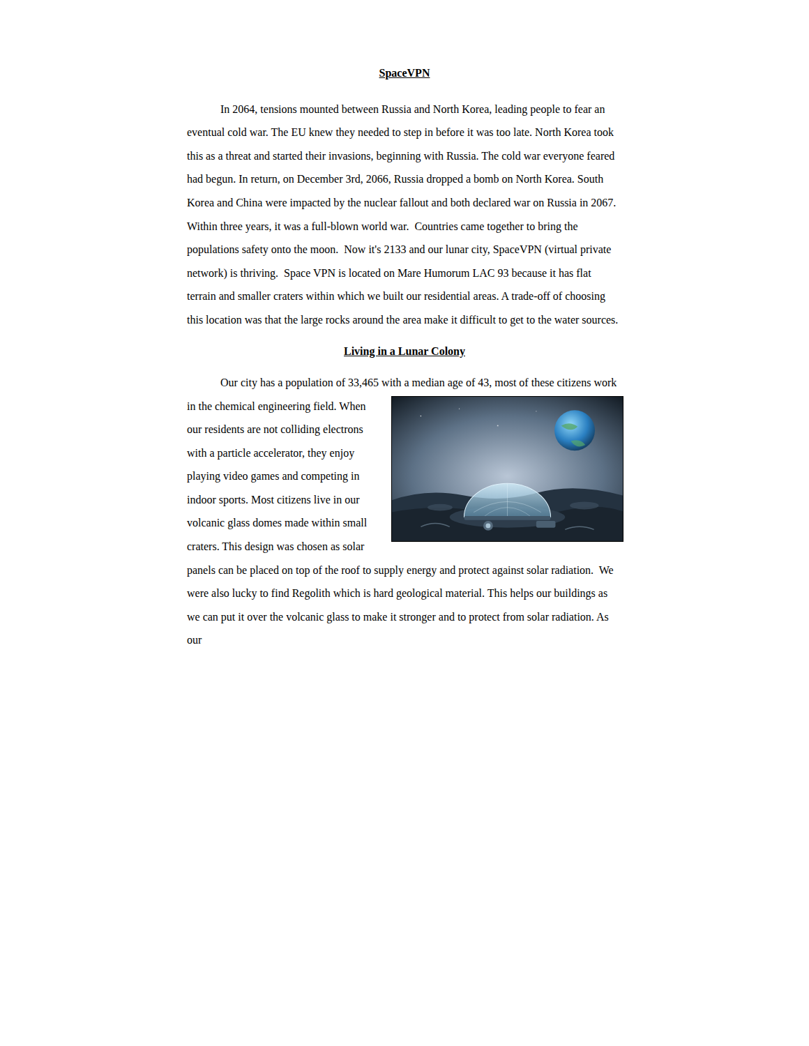SpaceVPN
In 2064, tensions mounted between Russia and North Korea, leading people to fear an eventual cold war. The EU knew they needed to step in before it was too late. North Korea took this as a threat and started their invasions, beginning with Russia. The cold war everyone feared had begun. In return, on December 3rd, 2066, Russia dropped a bomb on North Korea. South Korea and China were impacted by the nuclear fallout and both declared war on Russia in 2067. Within three years, it was a full-blown world war. Countries came together to bring the populations safety onto the moon. Now it's 2133 and our lunar city, SpaceVPN (virtual private network) is thriving. Space VPN is located on Mare Humorum LAC 93 because it has flat terrain and smaller craters within which we built our residential areas. A trade-off of choosing this location was that the large rocks around the area make it difficult to get to the water sources.
Living in a Lunar Colony
Our city has a population of 33,465 with a median age of 43, most of these citizens work
in the chemical engineering field. When our residents are not colliding electrons with a particle accelerator, they enjoy playing video games and competing in indoor sports. Most citizens live in our volcanic glass domes made within small craters. This design was chosen as solar panels can be placed on top of the roof to supply energy and protect against solar radiation. We were also lucky to find Regolith which is hard geological material. This helps our buildings as we can put it over the volcanic glass to make it stronger and to protect from solar radiation. As our